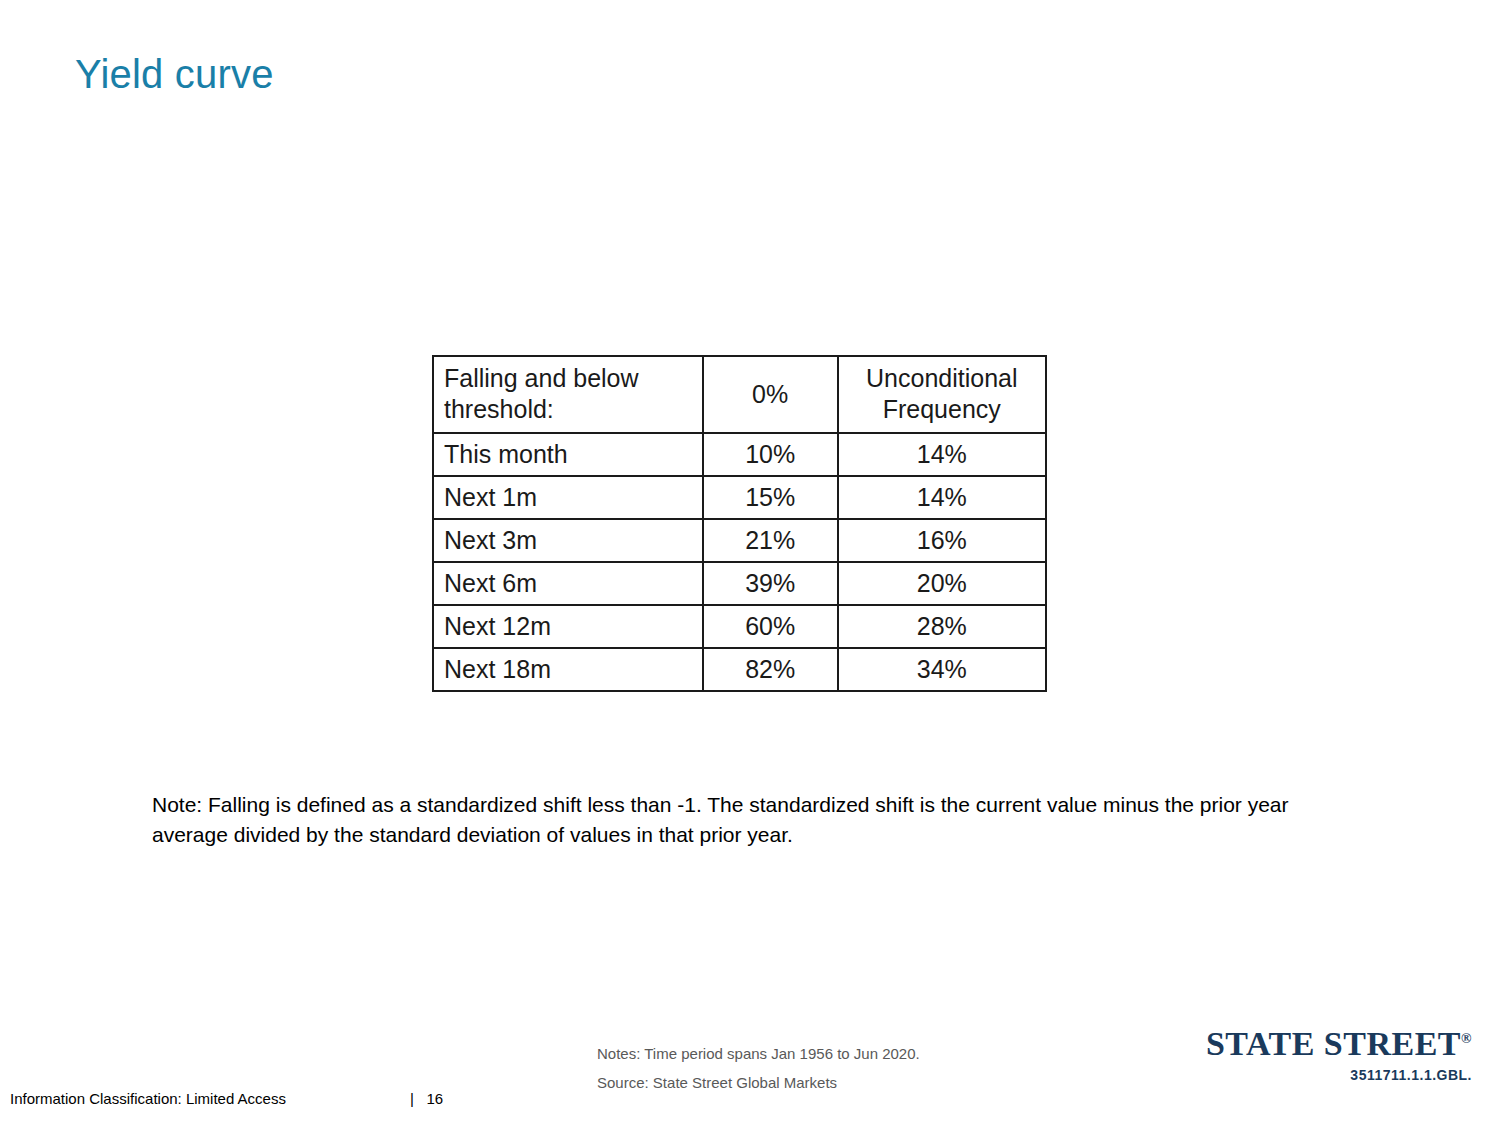Yield curve
| Falling and below threshold: | 0% | Unconditional Frequency |
| --- | --- | --- |
| This month | 10% | 14% |
| Next 1m | 15% | 14% |
| Next 3m | 21% | 16% |
| Next 6m | 39% | 20% |
| Next 12m | 60% | 28% |
| Next 18m | 82% | 34% |
Note: Falling is defined as a standardized shift less than -1. The standardized shift is the current value minus the prior year average divided by the standard deviation of values in that prior year.
Notes: Time period spans Jan 1956 to Jun 2020.
Source: State Street Global Markets
Information Classification: Limited Access
| 16
STATE STREET®
3511711.1.1.GBL.